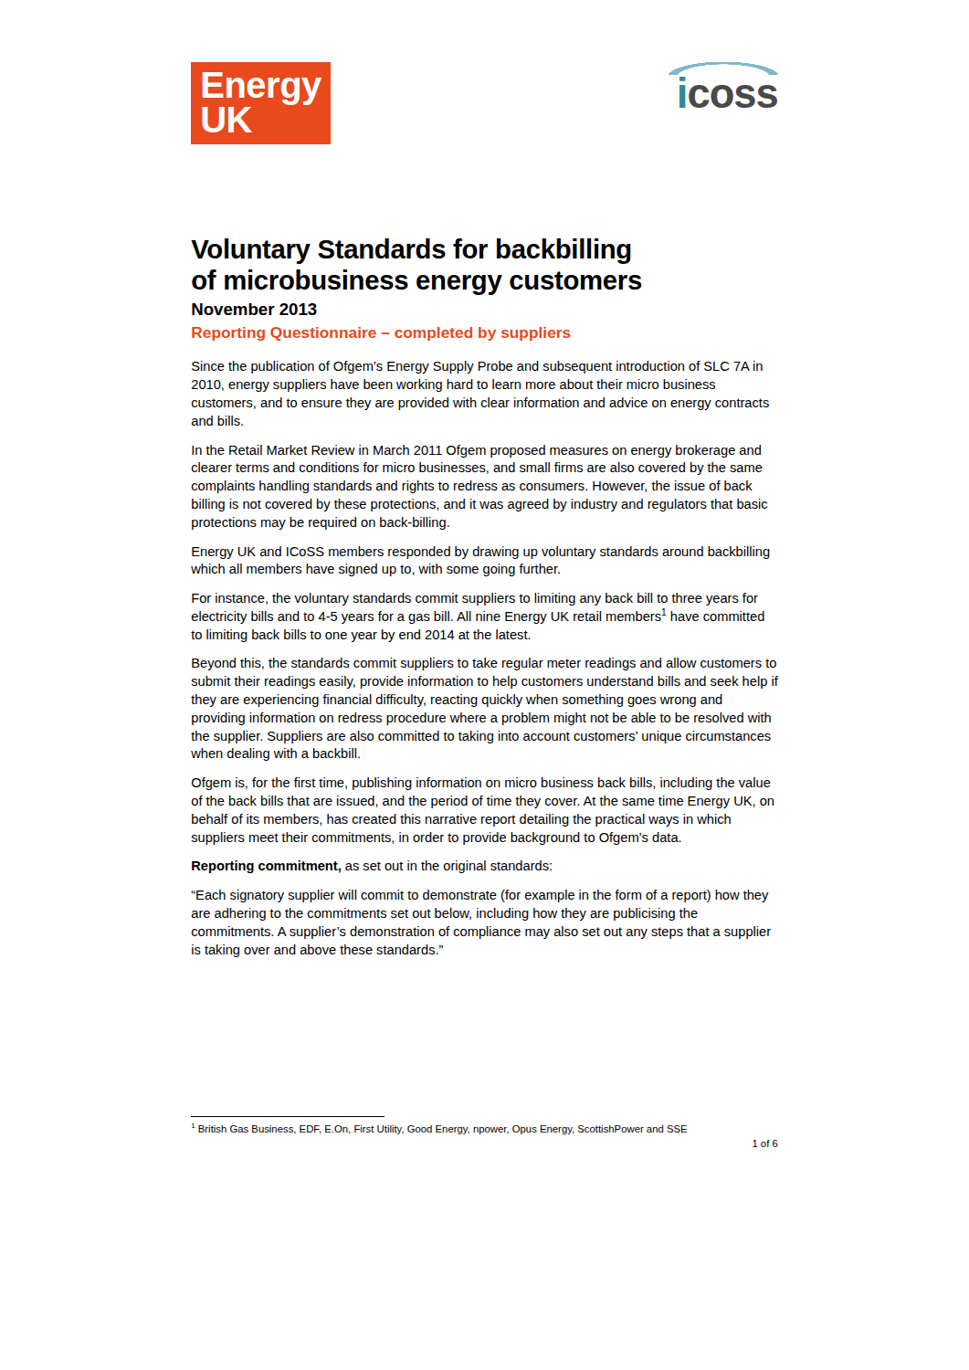Energy UK
icoss
Voluntary Standards for backbilling
of microbusiness energy customers
November 2013
Reporting Questionnaire – completed by suppliers
Since the publication of Ofgem’s Energy Supply Probe and subsequent introduction of SLC 7A in 2010, energy suppliers have been working hard to learn more about their micro business customers, and to ensure they are provided with clear information and advice on energy contracts and bills.
In the Retail Market Review in March 2011 Ofgem proposed measures on energy brokerage and clearer terms and conditions for micro businesses, and small firms are also covered by the same complaints handling standards and rights to redress as consumers. However, the issue of back billing is not covered by these protections, and it was agreed by industry and regulators that basic protections may be required on back-billing.
Energy UK and ICoSS members responded by drawing up voluntary standards around backbilling which all members have signed up to, with some going further.
For instance, the voluntary standards commit suppliers to limiting any back bill to three years for electricity bills and to 4-5 years for a gas bill. All nine Energy UK retail members1 have committed to limiting back bills to one year by end 2014 at the latest.
Beyond this, the standards commit suppliers to take regular meter readings and allow customers to submit their readings easily, provide information to help customers understand bills and seek help if they are experiencing financial difficulty, reacting quickly when something goes wrong and providing information on redress procedure where a problem might not be able to be resolved with the supplier. Suppliers are also committed to taking into account customers’ unique circumstances when dealing with a backbill.
Ofgem is, for the first time, publishing information on micro business back bills, including the value of the back bills that are issued, and the period of time they cover. At the same time Energy UK, on behalf of its members, has created this narrative report detailing the practical ways in which suppliers meet their commitments, in order to provide background to Ofgem’s data.
Reporting commitment, as set out in the original standards:
“Each signatory supplier will commit to demonstrate (for example in the form of a report) how they are adhering to the commitments set out below, including how they are publicising the commitments. A supplier’s demonstration of compliance may also set out any steps that a supplier is taking over and above these standards.”
1 British Gas Business, EDF, E.On, First Utility, Good Energy, npower, Opus Energy, ScottishPower and SSE
1 of 6